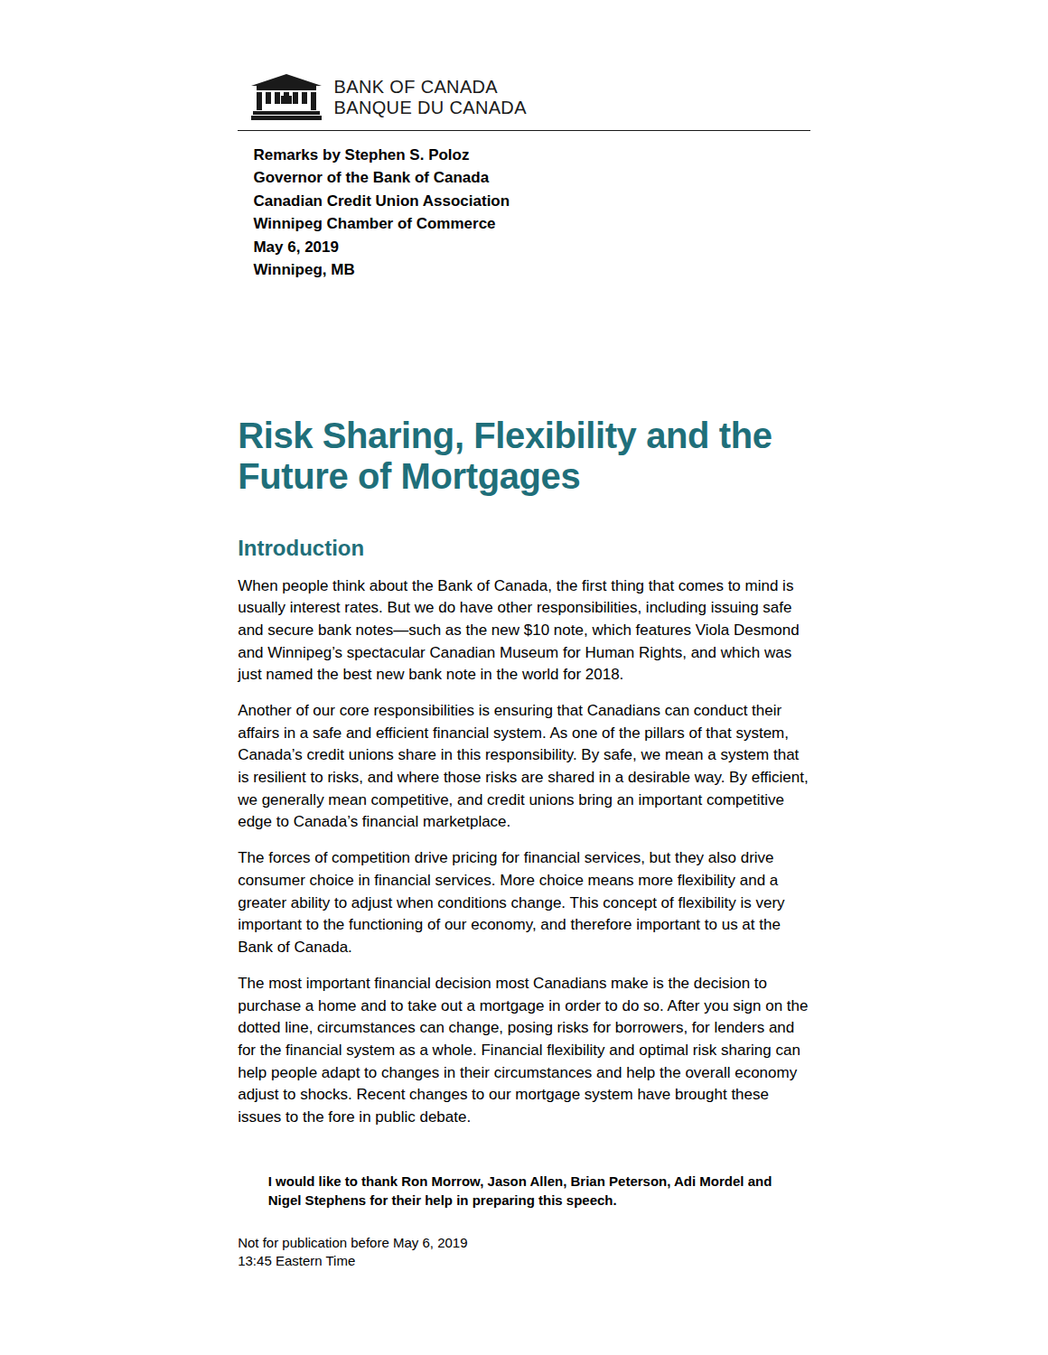BANK OF CANADA
BANQUE DU CANADA
Remarks by Stephen S. Poloz
Governor of the Bank of Canada
Canadian Credit Union Association
Winnipeg Chamber of Commerce
May 6, 2019
Winnipeg, MB
Risk Sharing, Flexibility and the Future of Mortgages
Introduction
When people think about the Bank of Canada, the first thing that comes to mind is usually interest rates. But we do have other responsibilities, including issuing safe and secure bank notes—such as the new $10 note, which features Viola Desmond and Winnipeg’s spectacular Canadian Museum for Human Rights, and which was just named the best new bank note in the world for 2018.
Another of our core responsibilities is ensuring that Canadians can conduct their affairs in a safe and efficient financial system. As one of the pillars of that system, Canada’s credit unions share in this responsibility. By safe, we mean a system that is resilient to risks, and where those risks are shared in a desirable way. By efficient, we generally mean competitive, and credit unions bring an important competitive edge to Canada’s financial marketplace.
The forces of competition drive pricing for financial services, but they also drive consumer choice in financial services. More choice means more flexibility and a greater ability to adjust when conditions change. This concept of flexibility is very important to the functioning of our economy, and therefore important to us at the Bank of Canada.
The most important financial decision most Canadians make is the decision to purchase a home and to take out a mortgage in order to do so. After you sign on the dotted line, circumstances can change, posing risks for borrowers, for lenders and for the financial system as a whole. Financial flexibility and optimal risk sharing can help people adapt to changes in their circumstances and help the overall economy adjust to shocks. Recent changes to our mortgage system have brought these issues to the fore in public debate.
I would like to thank Ron Morrow, Jason Allen, Brian Peterson, Adi Mordel and Nigel Stephens for their help in preparing this speech.
Not for publication before May 6, 2019
13:45 Eastern Time